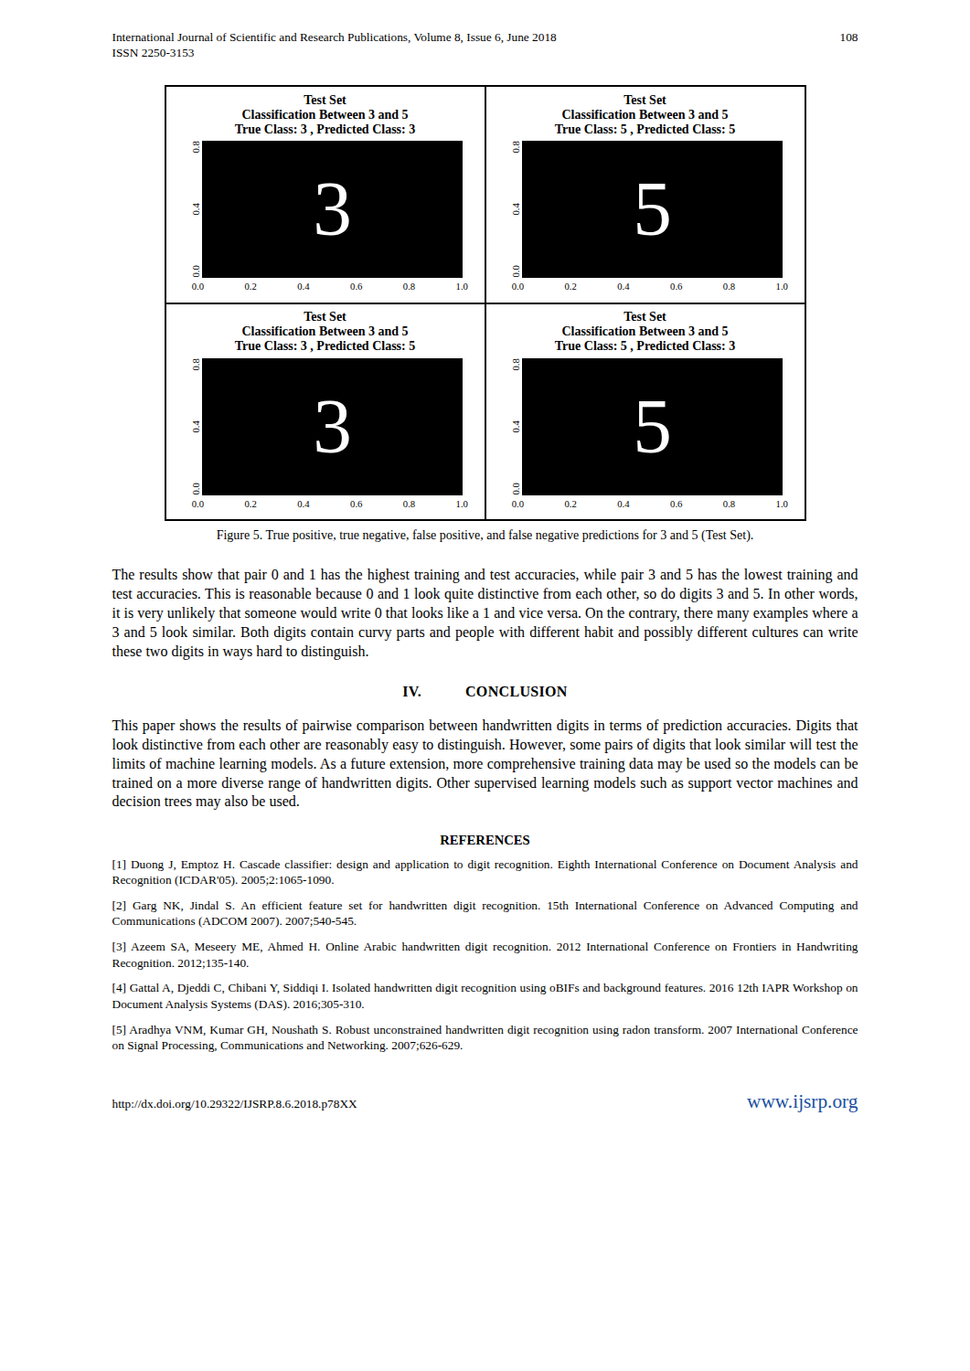International Journal of Scientific and Research Publications, Volume 8, Issue 6, June 2018
ISSN 2250-3153
108
Test Set
Classification Between 3 and 5
True Class: 3 , Predicted Class: 3
0.80.40.0
3
0.00.20.40.60.81.0
Test Set
Classification Between 3 and 5
True Class: 5 , Predicted Class: 5
0.80.40.0
5
0.00.20.40.60.81.0
Test Set
Classification Between 3 and 5
True Class: 3 , Predicted Class: 5
0.80.40.0
3
0.00.20.40.60.81.0
Test Set
Classification Between 3 and 5
True Class: 5 , Predicted Class: 3
0.80.40.0
5
0.00.20.40.60.81.0
Figure 5. True positive, true negative, false positive, and false negative predictions for 3 and 5 (Test Set).
The results show that pair 0 and 1 has the highest training and test accuracies, while pair 3 and 5 has the lowest training and test accuracies. This is reasonable because 0 and 1 look quite distinctive from each other, so do digits 3 and 5. In other words, it is very unlikely that someone would write 0 that looks like a 1 and vice versa. On the contrary, there many examples where a 3 and 5 look similar. Both digits contain curvy parts and people with different habit and possibly different cultures can write these two digits in ways hard to distinguish.
IV. CONCLUSION
This paper shows the results of pairwise comparison between handwritten digits in terms of prediction accuracies. Digits that look distinctive from each other are reasonably easy to distinguish. However, some pairs of digits that look similar will test the limits of machine learning models. As a future extension, more comprehensive training data may be used so the models can be trained on a more diverse range of handwritten digits. Other supervised learning models such as support vector machines and decision trees may also be used.
REFERENCES
[1] Duong J, Emptoz H. Cascade classifier: design and application to digit recognition. Eighth International Conference on Document Analysis and Recognition (ICDAR'05). 2005;2:1065-1090.
[2] Garg NK, Jindal S. An efficient feature set for handwritten digit recognition. 15th International Conference on Advanced Computing and Communications (ADCOM 2007). 2007;540-545.
[3] Azeem SA, Meseery ME, Ahmed H. Online Arabic handwritten digit recognition. 2012 International Conference on Frontiers in Handwriting Recognition. 2012;135-140.
[4] Gattal A, Djeddi C, Chibani Y, Siddiqi I. Isolated handwritten digit recognition using oBIFs and background features. 2016 12th IAPR Workshop on Document Analysis Systems (DAS). 2016;305-310.
[5] Aradhya VNM, Kumar GH, Noushath S. Robust unconstrained handwritten digit recognition using radon transform. 2007 International Conference on Signal Processing, Communications and Networking. 2007;626-629.
http://dx.doi.org/10.29322/IJSRP.8.6.2018.p78XX
www.ijsrp.org